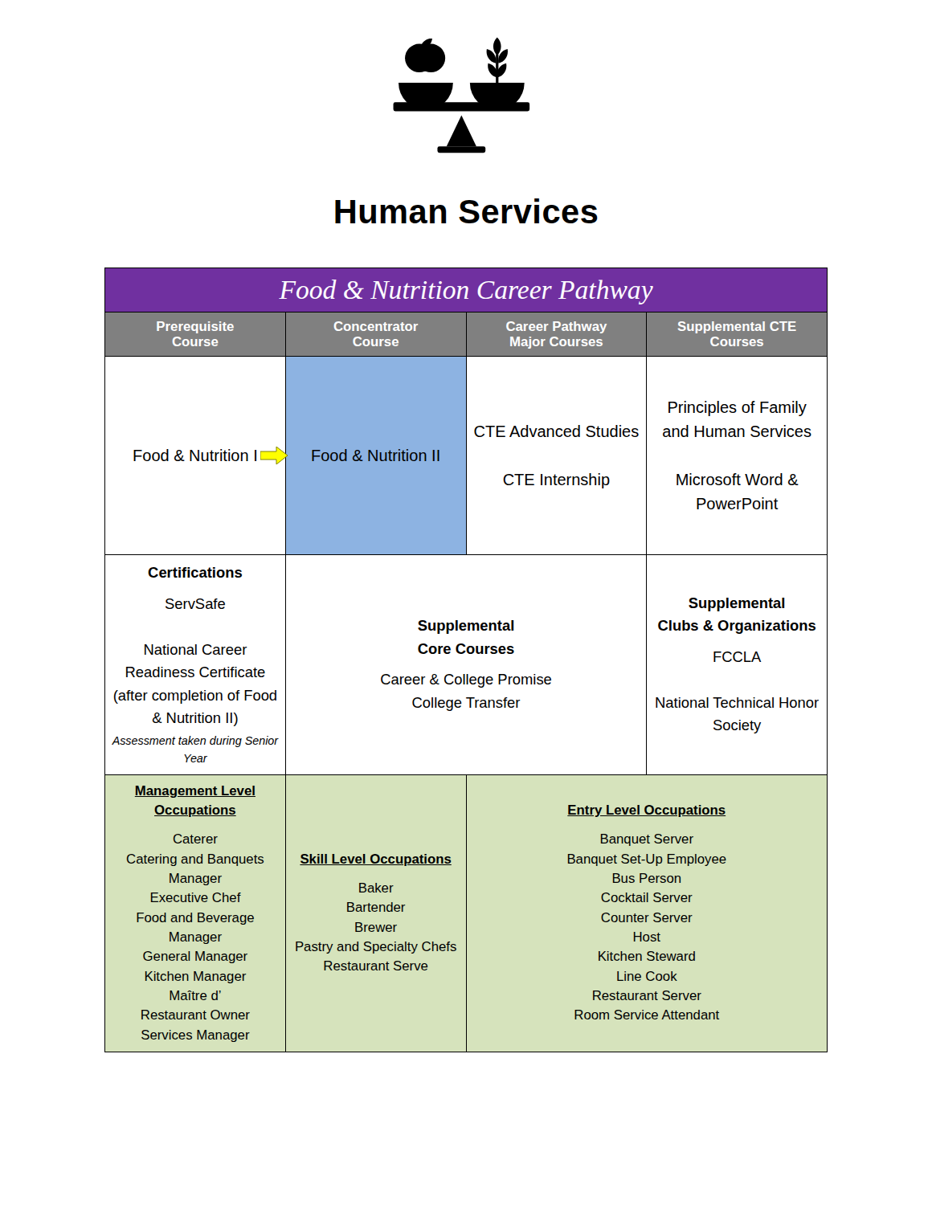Human Services
| Food & Nutrition Career Pathway |
| Prerequisite Course | Concentrator Course | Career Pathway Major Courses | Supplemental CTE Courses |
| Food & Nutrition I | Food & Nutrition II | CTE Advanced Studies CTE Internship | Principles of Family and Human Services Microsoft Word & PowerPoint |
| Certifications ServSafe National Career Readiness Certificate (after completion of Food & Nutrition II) Assessment taken during Senior Year | Supplemental Core Courses Career & College Promise College Transfer | Supplemental Clubs & Organizations FCCLA National Technical Honor Society |
| Management Level Occupations Caterer Catering and Banquets Manager Executive Chef Food and Beverage Manager General Manager Kitchen Manager Maître d’ Restaurant Owner Services Manager | Skill Level Occupations Baker Bartender Brewer Pastry and Specialty Chefs Restaurant Serve | Entry Level Occupations Banquet Server Banquet Set-Up Employee Bus Person Cocktail Server Counter Server Host Kitchen Steward Line Cook Restaurant Server Room Service Attendant |